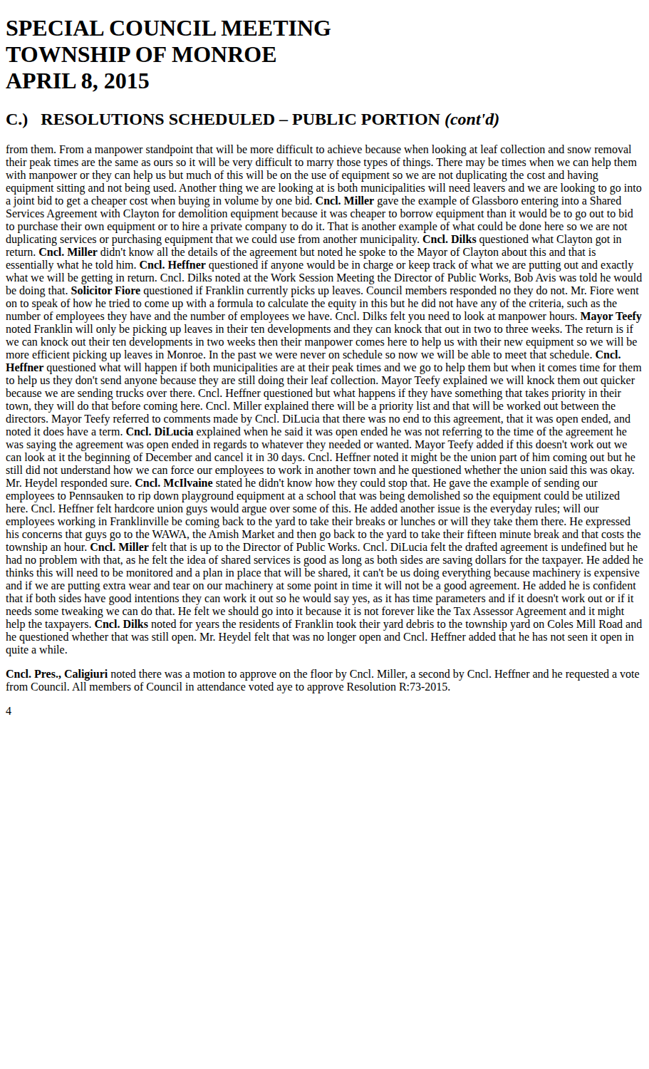SPECIAL COUNCIL MEETING
TOWNSHIP OF MONROE
APRIL 8, 2015
C.) RESOLUTIONS SCHEDULED – PUBLIC PORTION (cont'd)
from them. From a manpower standpoint that will be more difficult to achieve because when looking at leaf collection and snow removal their peak times are the same as ours so it will be very difficult to marry those types of things. There may be times when we can help them with manpower or they can help us but much of this will be on the use of equipment so we are not duplicating the cost and having equipment sitting and not being used. Another thing we are looking at is both municipalities will need leavers and we are looking to go into a joint bid to get a cheaper cost when buying in volume by one bid. Cncl. Miller gave the example of Glassboro entering into a Shared Services Agreement with Clayton for demolition equipment because it was cheaper to borrow equipment than it would be to go out to bid to purchase their own equipment or to hire a private company to do it. That is another example of what could be done here so we are not duplicating services or purchasing equipment that we could use from another municipality. Cncl. Dilks questioned what Clayton got in return. Cncl. Miller didn't know all the details of the agreement but noted he spoke to the Mayor of Clayton about this and that is essentially what he told him. Cncl. Heffner questioned if anyone would be in charge or keep track of what we are putting out and exactly what we will be getting in return. Cncl. Dilks noted at the Work Session Meeting the Director of Public Works, Bob Avis was told he would be doing that. Solicitor Fiore questioned if Franklin currently picks up leaves. Council members responded no they do not. Mr. Fiore went on to speak of how he tried to come up with a formula to calculate the equity in this but he did not have any of the criteria, such as the number of employees they have and the number of employees we have. Cncl. Dilks felt you need to look at manpower hours. Mayor Teefy noted Franklin will only be picking up leaves in their ten developments and they can knock that out in two to three weeks. The return is if we can knock out their ten developments in two weeks then their manpower comes here to help us with their new equipment so we will be more efficient picking up leaves in Monroe. In the past we were never on schedule so now we will be able to meet that schedule. Cncl. Heffner questioned what will happen if both municipalities are at their peak times and we go to help them but when it comes time for them to help us they don't send anyone because they are still doing their leaf collection. Mayor Teefy explained we will knock them out quicker because we are sending trucks over there. Cncl. Heffner questioned but what happens if they have something that takes priority in their town, they will do that before coming here. Cncl. Miller explained there will be a priority list and that will be worked out between the directors. Mayor Teefy referred to comments made by Cncl. DiLucia that there was no end to this agreement, that it was open ended, and noted it does have a term. Cncl. DiLucia explained when he said it was open ended he was not referring to the time of the agreement he was saying the agreement was open ended in regards to whatever they needed or wanted. Mayor Teefy added if this doesn't work out we can look at it the beginning of December and cancel it in 30 days. Cncl. Heffner noted it might be the union part of him coming out but he still did not understand how we can force our employees to work in another town and he questioned whether the union said this was okay. Mr. Heydel responded sure. Cncl. McIlvaine stated he didn't know how they could stop that. He gave the example of sending our employees to Pennsauken to rip down playground equipment at a school that was being demolished so the equipment could be utilized here. Cncl. Heffner felt hardcore union guys would argue over some of this. He added another issue is the everyday rules; will our employees working in Franklinville be coming back to the yard to take their breaks or lunches or will they take them there. He expressed his concerns that guys go to the WAWA, the Amish Market and then go back to the yard to take their fifteen minute break and that costs the township an hour. Cncl. Miller felt that is up to the Director of Public Works. Cncl. DiLucia felt the drafted agreement is undefined but he had no problem with that, as he felt the idea of shared services is good as long as both sides are saving dollars for the taxpayer. He added he thinks this will need to be monitored and a plan in place that will be shared, it can't be us doing everything because machinery is expensive and if we are putting extra wear and tear on our machinery at some point in time it will not be a good agreement. He added he is confident that if both sides have good intentions they can work it out so he would say yes, as it has time parameters and if it doesn't work out or if it needs some tweaking we can do that. He felt we should go into it because it is not forever like the Tax Assessor Agreement and it might help the taxpayers. Cncl. Dilks noted for years the residents of Franklin took their yard debris to the township yard on Coles Mill Road and he questioned whether that was still open. Mr. Heydel felt that was no longer open and Cncl. Heffner added that he has not seen it open in quite a while.
Cncl. Pres., Caligiuri noted there was a motion to approve on the floor by Cncl. Miller, a second by Cncl. Heffner and he requested a vote from Council. All members of Council in attendance voted aye to approve Resolution R:73-2015.
4